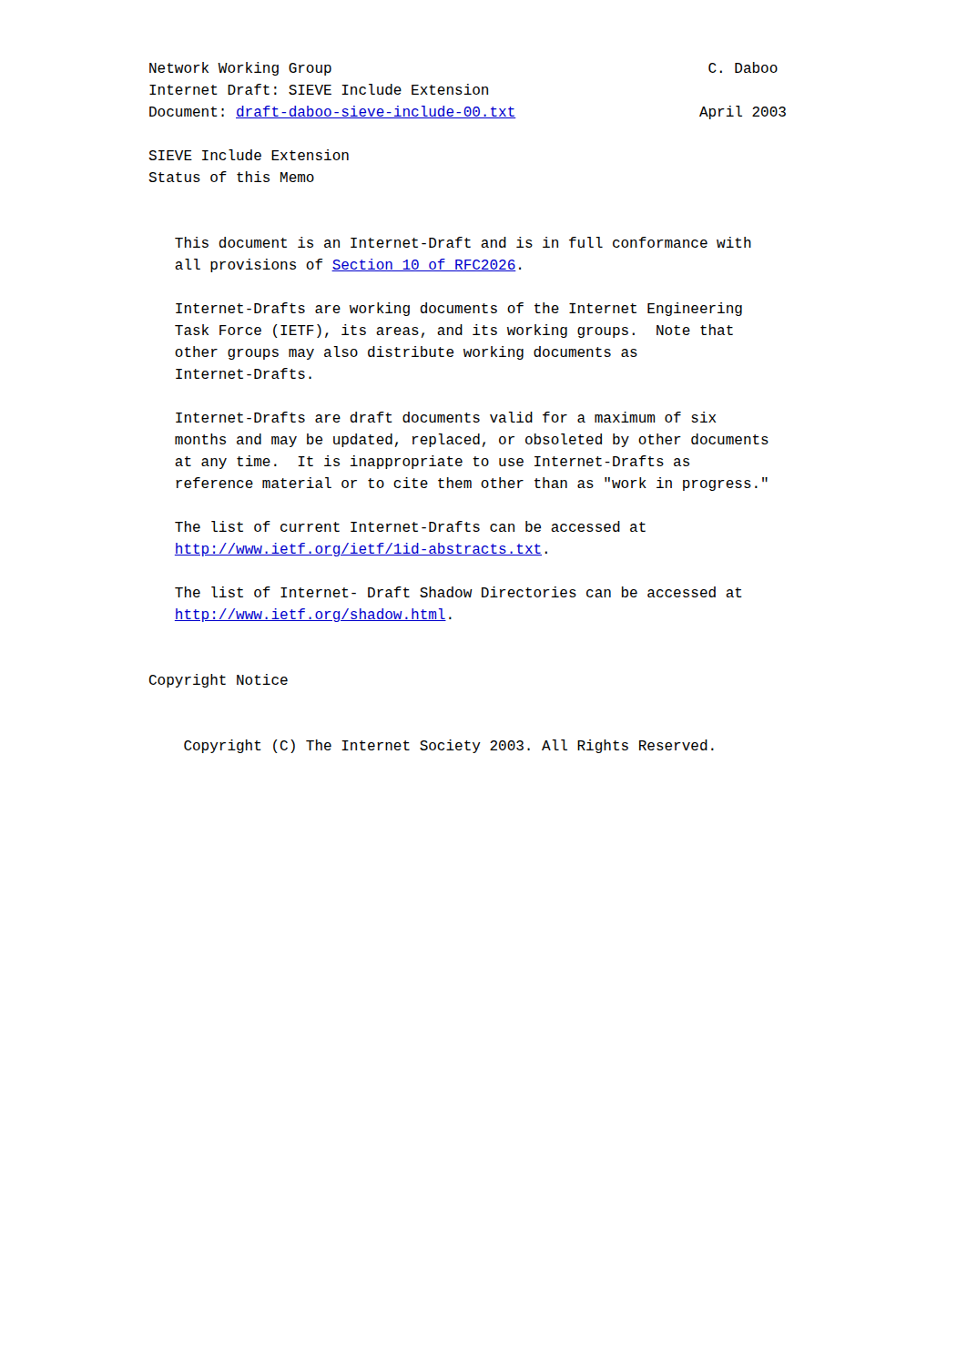Network Working Group                                           C. Daboo
Internet Draft: SIEVE Include Extension
Document: draft-daboo-sieve-include-00.txt                     April 2003
                        SIEVE Include Extension
Status of this Memo

   This document is an Internet-Draft and is in full conformance with
   all provisions of Section 10 of RFC2026.

   Internet-Drafts are working documents of the Internet Engineering
   Task Force (IETF), its areas, and its working groups.  Note that
   other groups may also distribute working documents as
   Internet-Drafts.

   Internet-Drafts are draft documents valid for a maximum of six
   months and may be updated, replaced, or obsoleted by other documents
   at any time.  It is inappropriate to use Internet-Drafts as
   reference material or to cite them other than as "work in progress."

   The list of current Internet-Drafts can be accessed at
   http://www.ietf.org/ietf/1id-abstracts.txt.

   The list of Internet- Draft Shadow Directories can be accessed at
   http://www.ietf.org/shadow.html.


Copyright Notice

    Copyright (C) The Internet Society 2003. All Rights Reserved.